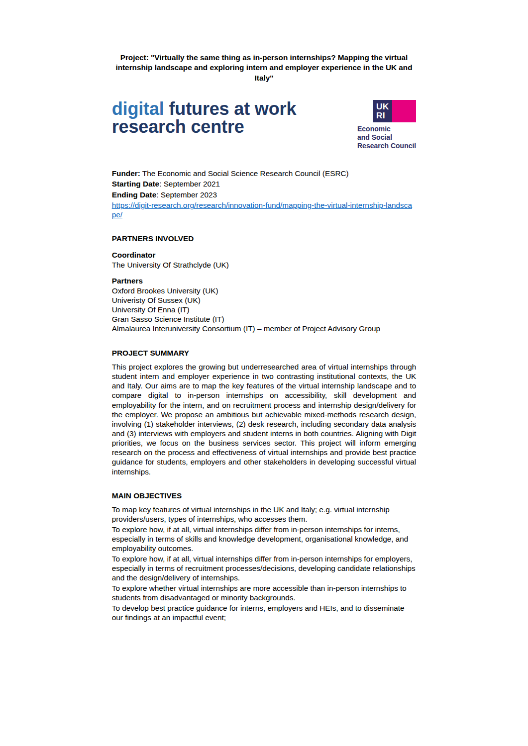Project: "Virtually the same thing as in-person internships? Mapping the virtual internship landscape and exploring intern and employer experience in the UK and Italy''
digital futures at work
research centre
UK RI
Economic
and Social
Research Council
Funder: The Economic and Social Science Research Council (ESRC)
Starting Date: September 2021
Ending Date: September 2023
https://digit-research.org/research/innovation-fund/mapping-the-virtual-internship-landscape/
PARTNERS INVOLVED
Coordinator
The University Of Strathclyde (UK)
Partners
Oxford Brookes University (UK)
Univeristy Of Sussex (UK)
University Of Enna (IT)
Gran Sasso Science Institute (IT)
Almalaurea Interuniversity Consortium (IT) – member of Project Advisory Group
PROJECT SUMMARY
This project explores the growing but underresearched area of virtual internships through student intern and employer experience in two contrasting institutional contexts, the UK and Italy. Our aims are to map the key features of the virtual internship landscape and to compare digital to in-person internships on accessibility, skill development and employability for the intern, and on recruitment process and internship design/delivery for the employer. We propose an ambitious but achievable mixed-methods research design, involving (1) stakeholder interviews, (2) desk research, including secondary data analysis and (3) interviews with employers and student interns in both countries. Aligning with Digit priorities, we focus on the business services sector. This project will inform emerging research on the process and effectiveness of virtual internships and provide best practice guidance for students, employers and other stakeholders in developing successful virtual internships.
MAIN OBJECTIVES
To map key features of virtual internships in the UK and Italy; e.g. virtual internship providers/users, types of internships, who accesses them.
To explore how, if at all, virtual internships differ from in-person internships for interns, especially in terms of skills and knowledge development, organisational knowledge, and employability outcomes.
To explore how, if at all, virtual internships differ from in-person internships for employers, especially in terms of recruitment processes/decisions, developing candidate relationships and the design/delivery of internships.
To explore whether virtual internships are more accessible than in-person internships to students from disadvantaged or minority backgrounds.
To develop best practice guidance for interns, employers and HEIs, and to disseminate our findings at an impactful event;